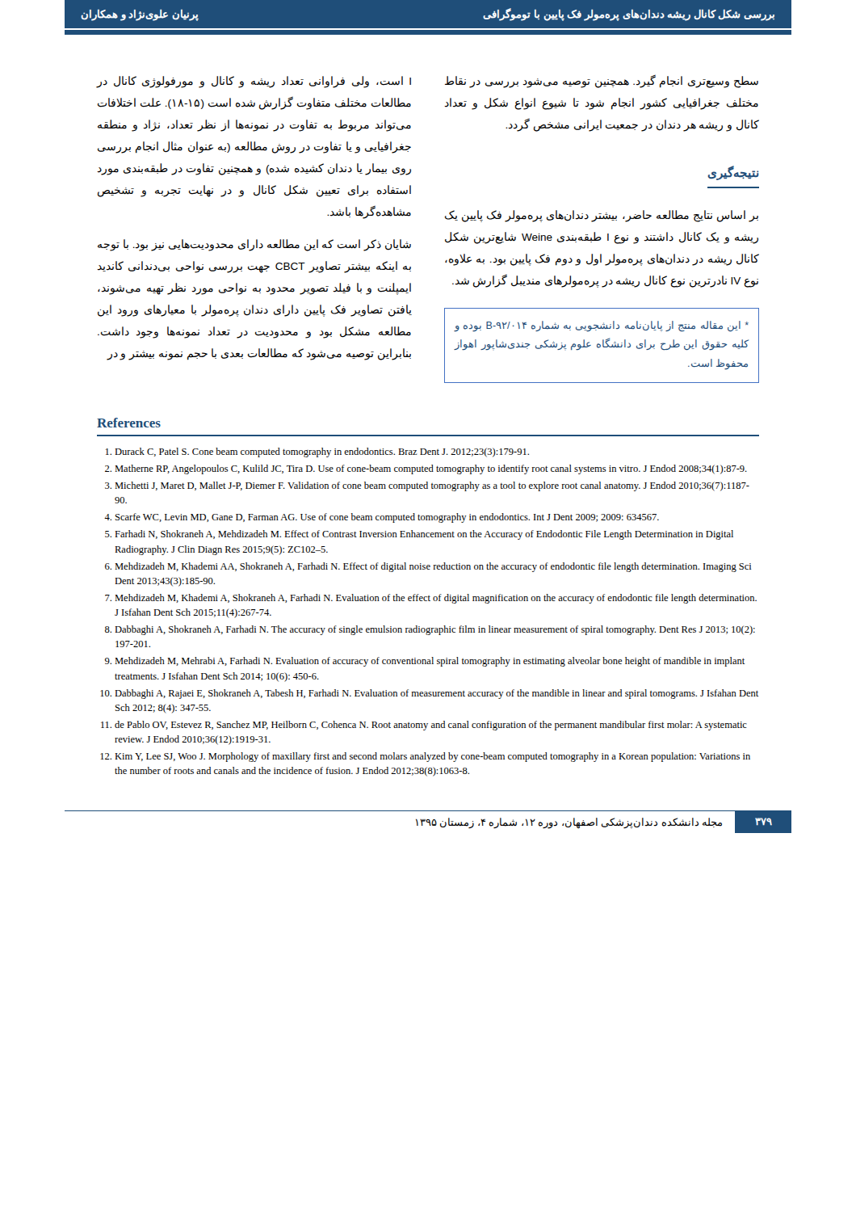بررسی شکل کانال ریشه دندان‌های پره‌مولر فک پایین با توموگرافی
پرنیان علوی‌نژاد و همکاران
سطح وسیع‌تری انجام گیرد. همچنین توصیه می‌شود بررسی در نقاط مختلف جغرافیایی کشور انجام شود تا شیوع انواع شکل و تعداد کانال و ریشه هر دندان در جمعیت ایرانی مشخص گردد.
نتیجه‌گیری
بر اساس نتایج مطالعه حاضر، بیشتر دندان‌های پره‌مولر فک پایین یک ریشه و یک کانال داشتند و نوع I طبقه‌بندی Weine شایع‌ترین شکل کانال ریشه در دندان‌های پره‌مولر اول و دوم فک پایین بود. به علاوه، نوع IV نادرترین نوع کانال ریشه در پره‌مولرهای مندیبل گزارش شد.
* این مقاله منتج از پایان‌نامه دانشجویی به شماره B-۹۲/۰۱۴ بوده و کلیه حقوق این طرح برای دانشگاه علوم پزشکی جندی‌شاپور اهواز محفوظ است.
I است، ولی فراوانی تعداد ریشه و کانال و مورفولوژی کانال در مطالعات مختلف متفاوت گزارش شده است (۱۵-۱۸). علت اختلافات می‌تواند مربوط به تفاوت در نمونه‌ها از نظر تعداد، نژاد و منطقه جغرافیایی و یا تفاوت در روش مطالعه (به عنوان مثال انجام بررسی روی بیمار یا دندان کشیده شده) و همچنین تفاوت در طبقه‌بندی مورد استفاده برای تعیین شکل کانال و در نهایت تجربه و تشخیص مشاهده‌گرها باشد.
شایان ذکر است که این مطالعه دارای محدودیت‌هایی نیز بود. با توجه به اینکه بیشتر تصاویر CBCT جهت بررسی نواحی بی‌دندانی کاندید ایمپلنت و با فیلد تصویر محدود به نواحی مورد نظر تهیه می‌شوند، یافتن تصاویر فک پایین دارای دندان پره‌مولر با معیارهای ورود این مطالعه مشکل بود و محدودیت در تعداد نمونه‌ها وجود داشت. بنابراین توصیه می‌شود که مطالعات بعدی با حجم نمونه بیشتر و در
References
Durack C, Patel S. Cone beam computed tomography in endodontics. Braz Dent J. 2012;23(3):179-91.
Matherne RP, Angelopoulos C, Kulild JC, Tira D. Use of cone-beam computed tomography to identify root canal systems in vitro. J Endod 2008;34(1):87-9.
Michetti J, Maret D, Mallet J-P, Diemer F. Validation of cone beam computed tomography as a tool to explore root canal anatomy. J Endod 2010;36(7):1187-90.
Scarfe WC, Levin MD, Gane D, Farman AG. Use of cone beam computed tomography in endodontics. Int J Dent 2009; 2009: 634567.
Farhadi N, Shokraneh A, Mehdizadeh M. Effect of Contrast Inversion Enhancement on the Accuracy of Endodontic File Length Determination in Digital Radiography. J Clin Diagn Res 2015;9(5): ZC102–5.
Mehdizadeh M, Khademi AA, Shokraneh A, Farhadi N. Effect of digital noise reduction on the accuracy of endodontic file length determination. Imaging Sci Dent 2013;43(3):185-90.
Mehdizadeh M, Khademi A, Shokraneh A, Farhadi N. Evaluation of the effect of digital magnification on the accuracy of endodontic file length determination. J Isfahan Dent Sch 2015;11(4):267-74.
Dabbaghi A, Shokraneh A, Farhadi N. The accuracy of single emulsion radiographic film in linear measurement of spiral tomography. Dent Res J 2013; 10(2): 197-201.
Mehdizadeh M, Mehrabi A, Farhadi N. Evaluation of accuracy of conventional spiral tomography in estimating alveolar bone height of mandible in implant treatments. J Isfahan Dent Sch 2014; 10(6): 450-6.
Dabbaghi A, Rajaei E, Shokraneh A, Tabesh H, Farhadi N. Evaluation of measurement accuracy of the mandible in linear and spiral tomograms. J Isfahan Dent Sch 2012; 8(4): 347-55.
de Pablo OV, Estevez R, Sanchez MP, Heilborn C, Cohenca N. Root anatomy and canal configuration of the permanent mandibular first molar: A systematic review. J Endod 2010;36(12):1919-31.
Kim Y, Lee SJ, Woo J. Morphology of maxillary first and second molars analyzed by cone-beam computed tomography in a Korean population: Variations in the number of roots and canals and the incidence of fusion. J Endod 2012;38(8):1063-8.
۳۷۹
مجله دانشکده دندان‌پزشکی اصفهان، دوره ۱۲، شماره ۴، زمستان ۱۳۹۵